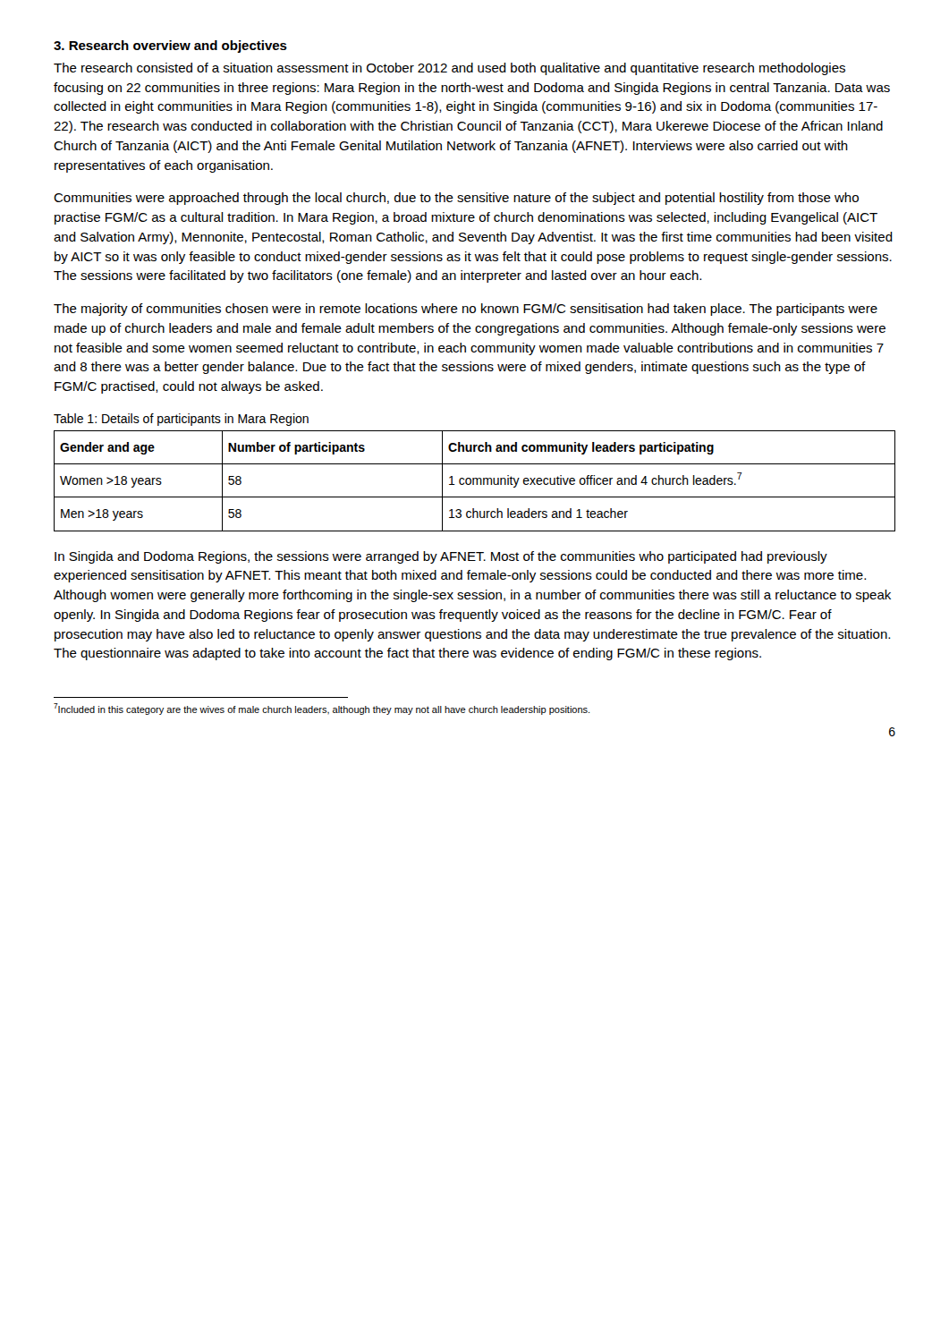3. Research overview and objectives
The research consisted of a situation assessment in October 2012 and used both qualitative and quantitative research methodologies focusing on 22 communities in three regions: Mara Region in the north-west and Dodoma and Singida Regions in central Tanzania. Data was collected in eight communities in Mara Region (communities 1-8), eight in Singida (communities 9-16) and six in Dodoma (communities 17-22). The research was conducted in collaboration with the Christian Council of Tanzania (CCT), Mara Ukerewe Diocese of the African Inland Church of Tanzania (AICT) and the Anti Female Genital Mutilation Network of Tanzania (AFNET). Interviews were also carried out with representatives of each organisation.
Communities were approached through the local church, due to the sensitive nature of the subject and potential hostility from those who practise FGM/C as a cultural tradition. In Mara Region, a broad mixture of church denominations was selected, including Evangelical (AICT and Salvation Army), Mennonite, Pentecostal, Roman Catholic, and Seventh Day Adventist. It was the first time communities had been visited by AICT so it was only feasible to conduct mixed-gender sessions as it was felt that it could pose problems to request single-gender sessions. The sessions were facilitated by two facilitators (one female) and an interpreter and lasted over an hour each.
The majority of communities chosen were in remote locations where no known FGM/C sensitisation had taken place. The participants were made up of church leaders and male and female adult members of the congregations and communities. Although female-only sessions were not feasible and some women seemed reluctant to contribute, in each community women made valuable contributions and in communities 7 and 8 there was a better gender balance. Due to the fact that the sessions were of mixed genders, intimate questions such as the type of FGM/C practised, could not always be asked.
Table 1: Details of participants in Mara Region
| Gender and age | Number of participants | Church and community leaders participating |
| --- | --- | --- |
| Women >18 years | 58 | 1 community executive officer and 4 church leaders. 7 |
| Men >18 years | 58 | 13 church leaders and 1 teacher |
In Singida and Dodoma Regions, the sessions were arranged by AFNET. Most of the communities who participated had previously experienced sensitisation by AFNET. This meant that both mixed and female-only sessions could be conducted and there was more time. Although women were generally more forthcoming in the single-sex session, in a number of communities there was still a reluctance to speak openly. In Singida and Dodoma Regions fear of prosecution was frequently voiced as the reasons for the decline in FGM/C. Fear of prosecution may have also led to reluctance to openly answer questions and the data may underestimate the true prevalence of the situation. The questionnaire was adapted to take into account the fact that there was evidence of ending FGM/C in these regions.
7Included in this category are the wives of male church leaders, although they may not all have church leadership positions.
6